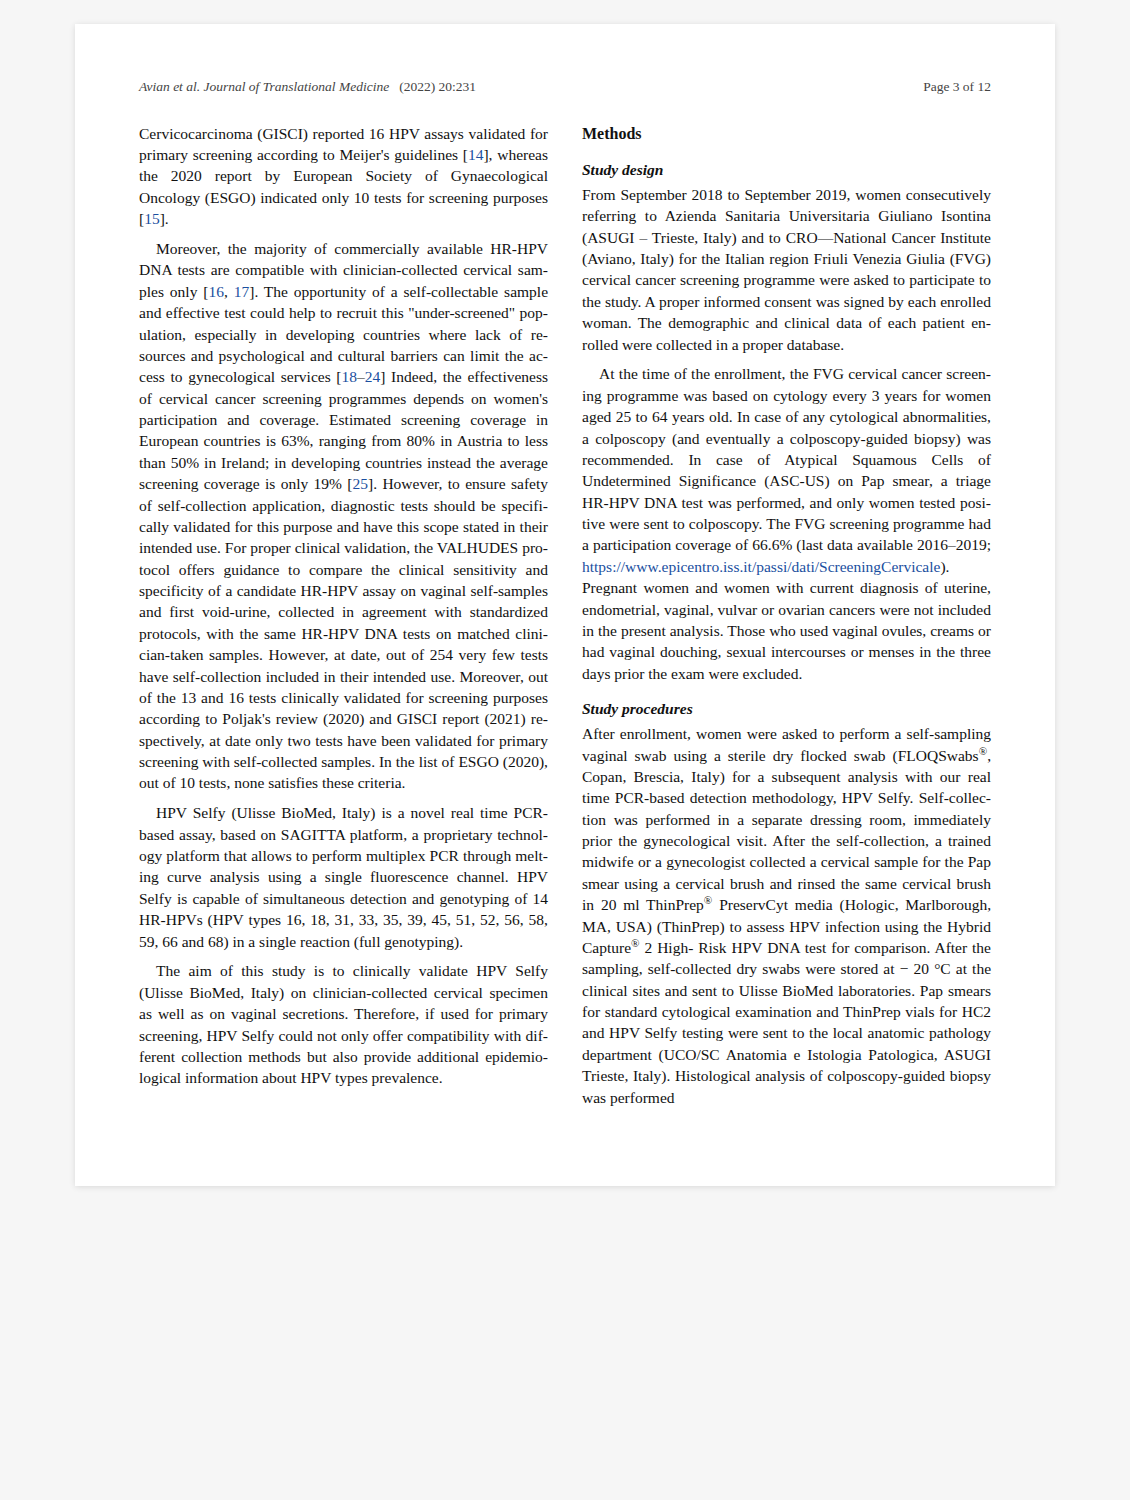Avian et al. Journal of Translational Medicine (2022) 20:231
Page 3 of 12
Cervicocarcinoma (GISCI) reported 16 HPV assays validated for primary screening according to Meijer's guidelines [14], whereas the 2020 report by European Society of Gynaecological Oncology (ESGO) indicated only 10 tests for screening purposes [15].
Moreover, the majority of commercially available HR-HPV DNA tests are compatible with clinician-collected cervical samples only [16, 17]. The opportunity of a self-collectable sample and effective test could help to recruit this "under-screened" population, especially in developing countries where lack of resources and psychological and cultural barriers can limit the access to gynecological services [18–24] Indeed, the effectiveness of cervical cancer screening programmes depends on women's participation and coverage. Estimated screening coverage in European countries is 63%, ranging from 80% in Austria to less than 50% in Ireland; in developing countries instead the average screening coverage is only 19% [25]. However, to ensure safety of self-collection application, diagnostic tests should be specifically validated for this purpose and have this scope stated in their intended use. For proper clinical validation, the VALHUDES protocol offers guidance to compare the clinical sensitivity and specificity of a candidate HR-HPV assay on vaginal self-samples and first void-urine, collected in agreement with standardized protocols, with the same HR-HPV DNA tests on matched clinician-taken samples. However, at date, out of 254 very few tests have self-collection included in their intended use. Moreover, out of the 13 and 16 tests clinically validated for screening purposes according to Poljak's review (2020) and GISCI report (2021) respectively, at date only two tests have been validated for primary screening with self-collected samples. In the list of ESGO (2020), out of 10 tests, none satisfies these criteria.
HPV Selfy (Ulisse BioMed, Italy) is a novel real time PCR-based assay, based on SAGITTA platform, a proprietary technology platform that allows to perform multiplex PCR through melting curve analysis using a single fluorescence channel. HPV Selfy is capable of simultaneous detection and genotyping of 14 HR-HPVs (HPV types 16, 18, 31, 33, 35, 39, 45, 51, 52, 56, 58, 59, 66 and 68) in a single reaction (full genotyping).
The aim of this study is to clinically validate HPV Selfy (Ulisse BioMed, Italy) on clinician-collected cervical specimen as well as on vaginal secretions. Therefore, if used for primary screening, HPV Selfy could not only offer compatibility with different collection methods but also provide additional epidemiological information about HPV types prevalence.
Methods
Study design
From September 2018 to September 2019, women consecutively referring to Azienda Sanitaria Universitaria Giuliano Isontina (ASUGI – Trieste, Italy) and to CRO—National Cancer Institute (Aviano, Italy) for the Italian region Friuli Venezia Giulia (FVG) cervical cancer screening programme were asked to participate to the study. A proper informed consent was signed by each enrolled woman. The demographic and clinical data of each patient enrolled were collected in a proper database.
At the time of the enrollment, the FVG cervical cancer screening programme was based on cytology every 3 years for women aged 25 to 64 years old. In case of any cytological abnormalities, a colposcopy (and eventually a colposcopy-guided biopsy) was recommended. In case of Atypical Squamous Cells of Undetermined Significance (ASC-US) on Pap smear, a triage HR-HPV DNA test was performed, and only women tested positive were sent to colposcopy. The FVG screening programme had a participation coverage of 66.6% (last data available 2016–2019; https://www.epicentro.iss.it/passi/dati/ScreeningCervicale). Pregnant women and women with current diagnosis of uterine, endometrial, vaginal, vulvar or ovarian cancers were not included in the present analysis. Those who used vaginal ovules, creams or had vaginal douching, sexual intercourses or menses in the three days prior the exam were excluded.
Study procedures
After enrollment, women were asked to perform a self-sampling vaginal swab using a sterile dry flocked swab (FLOQSwabs®, Copan, Brescia, Italy) for a subsequent analysis with our real time PCR-based detection methodology, HPV Selfy. Self-collection was performed in a separate dressing room, immediately prior the gynecological visit. After the self-collection, a trained midwife or a gynecologist collected a cervical sample for the Pap smear using a cervical brush and rinsed the same cervical brush in 20 ml ThinPrep® PreservCyt media (Hologic, Marlborough, MA, USA) (ThinPrep) to assess HPV infection using the Hybrid Capture® 2 High- Risk HPV DNA test for comparison. After the sampling, self-collected dry swabs were stored at − 20 °C at the clinical sites and sent to Ulisse BioMed laboratories. Pap smears for standard cytological examination and ThinPrep vials for HC2 and HPV Selfy testing were sent to the local anatomic pathology department (UCO/SC Anatomia e Istologia Patologica, ASUGI Trieste, Italy). Histological analysis of colposcopy-guided biopsy was performed